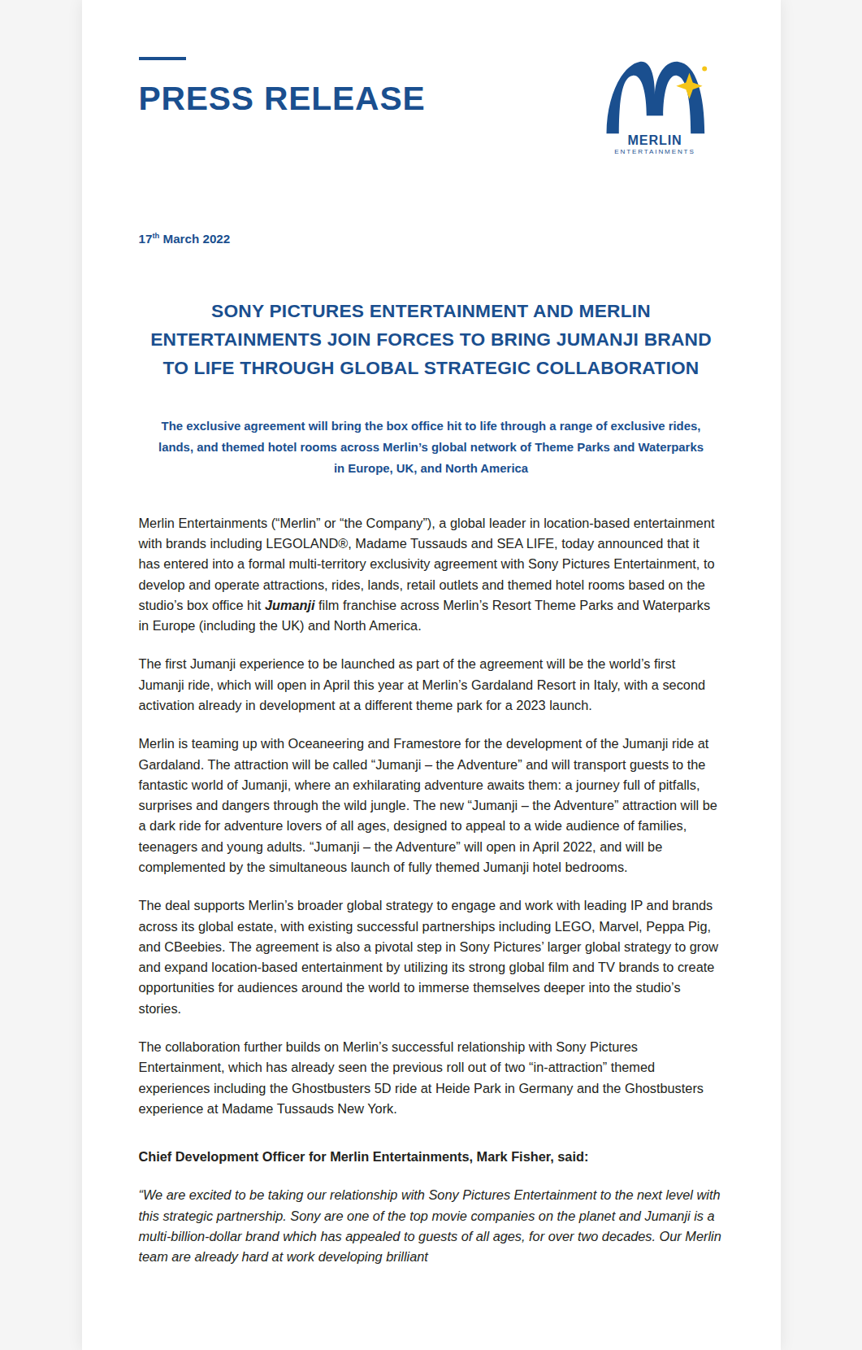PRESS RELEASE
MERLIN ENTERTAINMENTS
17th March 2022
Sony Pictures Entertainment and Merlin Entertainments join forces to bring Jumanji brand to life through global strategic collaboration
The exclusive agreement will bring the box office hit to life through a range of exclusive rides, lands, and themed hotel rooms across Merlin’s global network of Theme Parks and Waterparks in Europe, UK, and North America
Merlin Entertainments (“Merlin” or “the Company”), a global leader in location-based entertainment with brands including LEGOLAND®, Madame Tussauds and SEA LIFE, today announced that it has entered into a formal multi-territory exclusivity agreement with Sony Pictures Entertainment, to develop and operate attractions, rides, lands, retail outlets and themed hotel rooms based on the studio’s box office hit Jumanji film franchise across Merlin’s Resort Theme Parks and Waterparks in Europe (including the UK) and North America.
The first Jumanji experience to be launched as part of the agreement will be the world’s first Jumanji ride, which will open in April this year at Merlin’s Gardaland Resort in Italy, with a second activation already in development at a different theme park for a 2023 launch.
Merlin is teaming up with Oceaneering and Framestore for the development of the Jumanji ride at Gardaland. The attraction will be called “Jumanji – the Adventure” and will transport guests to the fantastic world of Jumanji, where an exhilarating adventure awaits them: a journey full of pitfalls, surprises and dangers through the wild jungle. The new “Jumanji – the Adventure” attraction will be a dark ride for adventure lovers of all ages, designed to appeal to a wide audience of families, teenagers and young adults. “Jumanji – the Adventure” will open in April 2022, and will be complemented by the simultaneous launch of fully themed Jumanji hotel bedrooms.
The deal supports Merlin’s broader global strategy to engage and work with leading IP and brands across its global estate, with existing successful partnerships including LEGO, Marvel, Peppa Pig, and CBeebies. The agreement is also a pivotal step in Sony Pictures’ larger global strategy to grow and expand location-based entertainment by utilizing its strong global film and TV brands to create opportunities for audiences around the world to immerse themselves deeper into the studio’s stories.
The collaboration further builds on Merlin’s successful relationship with Sony Pictures Entertainment, which has already seen the previous roll out of two “in-attraction” themed experiences including the Ghostbusters 5D ride at Heide Park in Germany and the Ghostbusters experience at Madame Tussauds New York.
Chief Development Officer for Merlin Entertainments, Mark Fisher, said:
“We are excited to be taking our relationship with Sony Pictures Entertainment to the next level with this strategic partnership. Sony are one of the top movie companies on the planet and Jumanji is a multi-billion-dollar brand which has appealed to guests of all ages, for over two decades. Our Merlin team are already hard at work developing brilliant